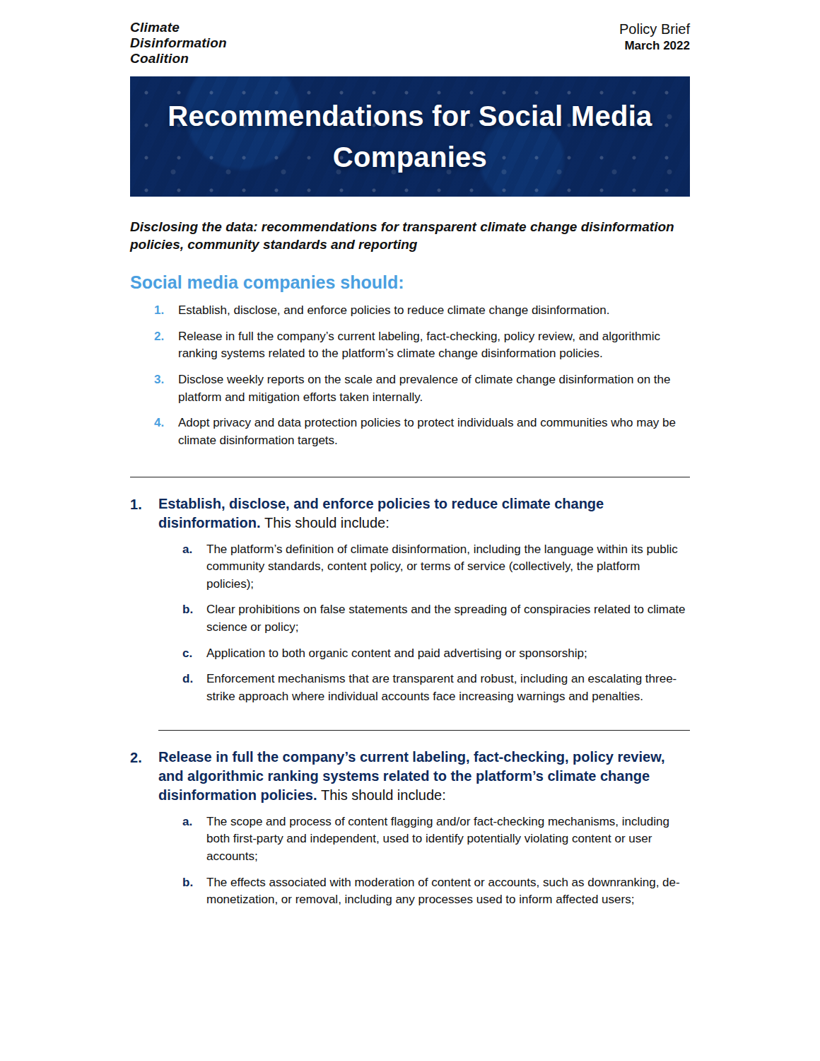Climate
Disinformation
Coalition
Policy Brief
March 2022
Recommendations for Social Media Companies
Disclosing the data: recommendations for transparent climate change disinformation policies, community standards and reporting
Social media companies should:
Establish, disclose, and enforce policies to reduce climate change disinformation.
Release in full the company’s current labeling, fact-checking, policy review, and algorithmic ranking systems related to the platform’s climate change disinformation policies.
Disclose weekly reports on the scale and prevalence of climate change disinformation on the platform and mitigation efforts taken internally.
Adopt privacy and data protection policies to protect individuals and communities who may be climate disinformation targets.
Establish, disclose, and enforce policies to reduce climate change disinformation. This should include:
The platform’s definition of climate disinformation, including the language within its public community standards, content policy, or terms of service (collectively, the platform policies);
Clear prohibitions on false statements and the spreading of conspiracies related to climate science or policy;
Application to both organic content and paid advertising or sponsorship;
Enforcement mechanisms that are transparent and robust, including an escalating three-strike approach where individual accounts face increasing warnings and penalties.
Release in full the company’s current labeling, fact-checking, policy review, and algorithmic ranking systems related to the platform’s climate change disinformation policies. This should include:
The scope and process of content flagging and/or fact-checking mechanisms, including both first-party and independent, used to identify potentially violating content or user accounts;
The effects associated with moderation of content or accounts, such as downranking, de-monetization, or removal, including any processes used to inform affected users;